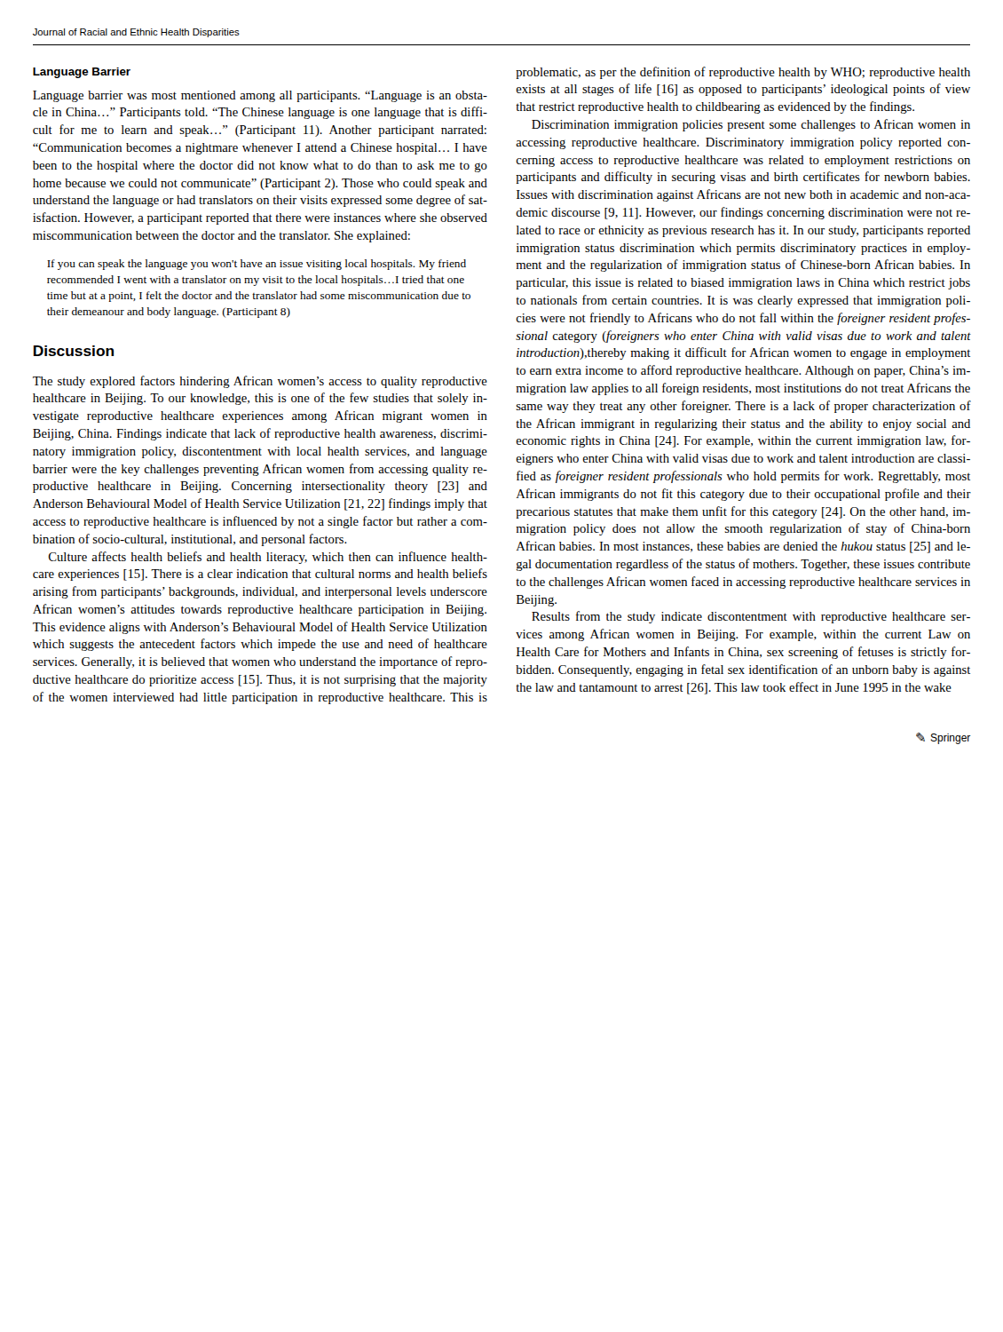Journal of Racial and Ethnic Health Disparities
Language Barrier
Language barrier was most mentioned among all participants. “Language is an obstacle in China…” Participants told. “The Chinese language is one language that is difficult for me to learn and speak…” (Participant 11). Another participant narrated: “Communication becomes a nightmare whenever I attend a Chinese hospital… I have been to the hospital where the doctor did not know what to do than to ask me to go home because we could not communicate” (Participant 2). Those who could speak and understand the language or had translators on their visits expressed some degree of satisfaction. However, a participant reported that there were instances where she observed miscommunication between the doctor and the translator. She explained:
If you can speak the language you won't have an issue visiting local hospitals. My friend recommended I went with a translator on my visit to the local hospitals…I tried that one time but at a point, I felt the doctor and the translator had some miscommunication due to their demeanour and body language. (Participant 8)
Discussion
The study explored factors hindering African women’s access to quality reproductive healthcare in Beijing. To our knowledge, this is one of the few studies that solely investigate reproductive healthcare experiences among African migrant women in Beijing, China. Findings indicate that lack of reproductive health awareness, discriminatory immigration policy, discontentment with local health services, and language barrier were the key challenges preventing African women from accessing quality reproductive healthcare in Beijing. Concerning intersectionality theory [23] and Anderson Behavioural Model of Health Service Utilization [21, 22] findings imply that access to reproductive healthcare is influenced by not a single factor but rather a combination of socio-cultural, institutional, and personal factors.
Culture affects health beliefs and health literacy, which then can influence healthcare experiences [15]. There is a clear indication that cultural norms and health beliefs arising from participants’ backgrounds, individual, and interpersonal levels underscore African women’s attitudes towards reproductive healthcare participation in Beijing. This evidence aligns with Anderson’s Behavioural Model of Health Service Utilization which suggests the antecedent factors which impede the use and need of healthcare services. Generally, it is believed that women who understand the importance of reproductive healthcare do prioritize access [15]. Thus, it is not surprising that the majority of the women interviewed had little participation in reproductive healthcare. This is problematic, as per the definition of reproductive health by WHO; reproductive health exists at all stages of life [16] as opposed to participants’ ideological points of view that restrict reproductive health to childbearing as evidenced by the findings.
Discrimination immigration policies present some challenges to African women in accessing reproductive healthcare. Discriminatory immigration policy reported concerning access to reproductive healthcare was related to employment restrictions on participants and difficulty in securing visas and birth certificates for newborn babies. Issues with discrimination against Africans are not new both in academic and non-academic discourse [9, 11]. However, our findings concerning discrimination were not related to race or ethnicity as previous research has it. In our study, participants reported immigration status discrimination which permits discriminatory practices in employment and the regularization of immigration status of Chinese-born African babies. In particular, this issue is related to biased immigration laws in China which restrict jobs to nationals from certain countries. It is was clearly expressed that immigration policies were not friendly to Africans who do not fall within the foreigner resident professional category (foreigners who enter China with valid visas due to work and talent introduction),thereby making it difficult for African women to engage in employment to earn extra income to afford reproductive healthcare. Although on paper, China’s immigration law applies to all foreign residents, most institutions do not treat Africans the same way they treat any other foreigner. There is a lack of proper characterization of the African immigrant in regularizing their status and the ability to enjoy social and economic rights in China [24]. For example, within the current immigration law, foreigners who enter China with valid visas due to work and talent introduction are classified as foreigner resident professionals who hold permits for work. Regrettably, most African immigrants do not fit this category due to their occupational profile and their precarious statutes that make them unfit for this category [24]. On the other hand, immigration policy does not allow the smooth regularization of stay of China-born African babies. In most instances, these babies are denied the hukou status [25] and legal documentation regardless of the status of mothers. Together, these issues contribute to the challenges African women faced in accessing reproductive healthcare services in Beijing.
Results from the study indicate discontentment with reproductive healthcare services among African women in Beijing. For example, within the current Law on Health Care for Mothers and Infants in China, sex screening of fetuses is strictly forbidden. Consequently, engaging in fetal sex identification of an unborn baby is against the law and tantamount to arrest [26]. This law took effect in June 1995 in the wake
✎Springer